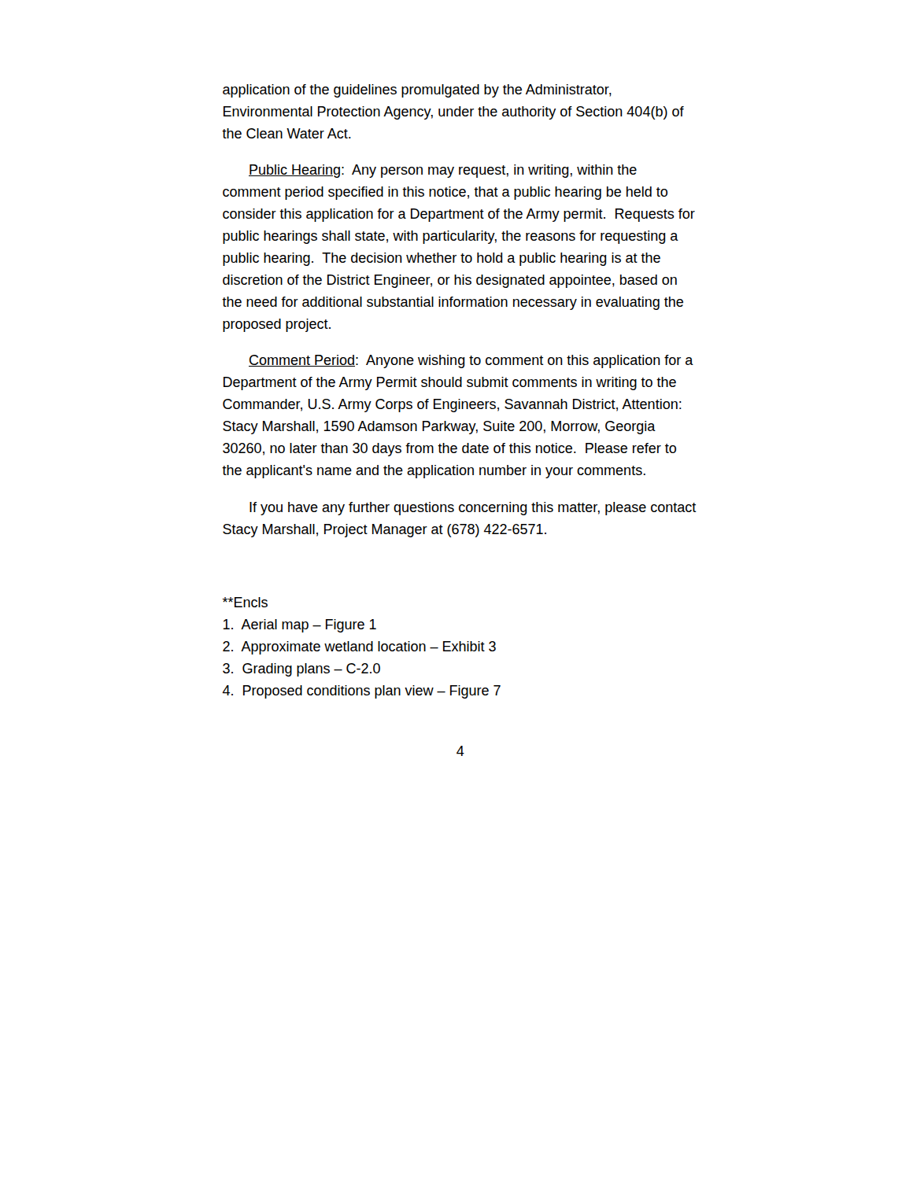application of the guidelines promulgated by the Administrator, Environmental Protection Agency, under the authority of Section 404(b) of the Clean Water Act.
Public Hearing: Any person may request, in writing, within the comment period specified in this notice, that a public hearing be held to consider this application for a Department of the Army permit. Requests for public hearings shall state, with particularity, the reasons for requesting a public hearing. The decision whether to hold a public hearing is at the discretion of the District Engineer, or his designated appointee, based on the need for additional substantial information necessary in evaluating the proposed project.
Comment Period: Anyone wishing to comment on this application for a Department of the Army Permit should submit comments in writing to the Commander, U.S. Army Corps of Engineers, Savannah District, Attention: Stacy Marshall, 1590 Adamson Parkway, Suite 200, Morrow, Georgia 30260, no later than 30 days from the date of this notice. Please refer to the applicant's name and the application number in your comments.
If you have any further questions concerning this matter, please contact Stacy Marshall, Project Manager at (678) 422-6571.
**Encls
1. Aerial map – Figure 1
2. Approximate wetland location – Exhibit 3
3. Grading plans – C-2.0
4. Proposed conditions plan view – Figure 7
4